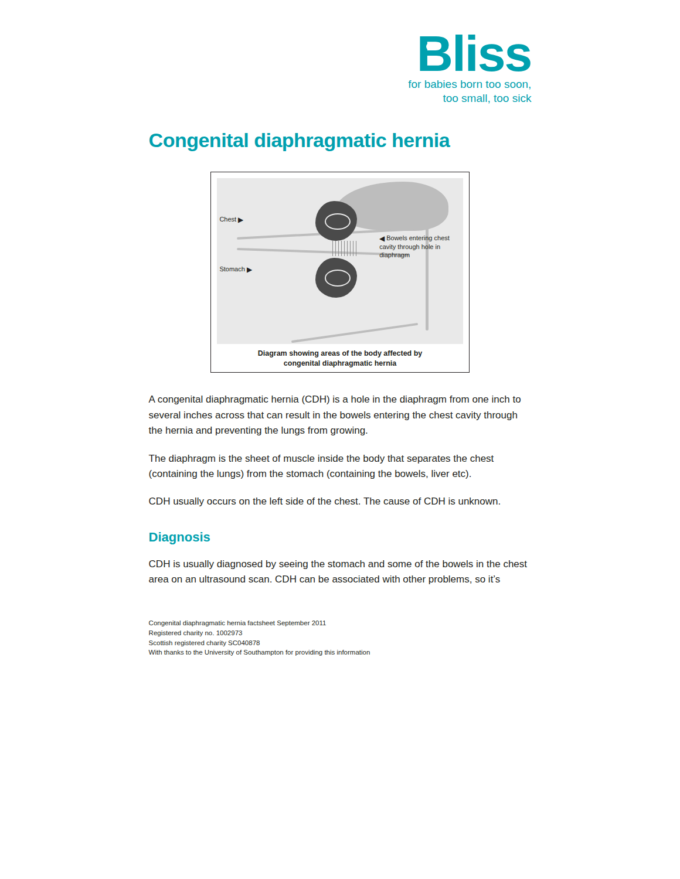Bliss
for babies born too soon,
too small, too sick
Congenital diaphragmatic hernia
Chest ▶ Stomach ▶ ◀ Bowels entering chest cavity through hole in diaphragm
Diagram showing areas of the body affected by
congenital diaphragmatic hernia
A congenital diaphragmatic hernia (CDH) is a hole in the diaphragm from one inch to several inches across that can result in the bowels entering the chest cavity through the hernia and preventing the lungs from growing.
The diaphragm is the sheet of muscle inside the body that separates the chest (containing the lungs) from the stomach (containing the bowels, liver etc).
CDH usually occurs on the left side of the chest. The cause of CDH is unknown.
Diagnosis
CDH is usually diagnosed by seeing the stomach and some of the bowels in the chest area on an ultrasound scan. CDH can be associated with other problems, so it’s
Congenital diaphragmatic hernia factsheet September 2011
Registered charity no. 1002973
Scottish registered charity SC040878
With thanks to the University of Southampton for providing this information